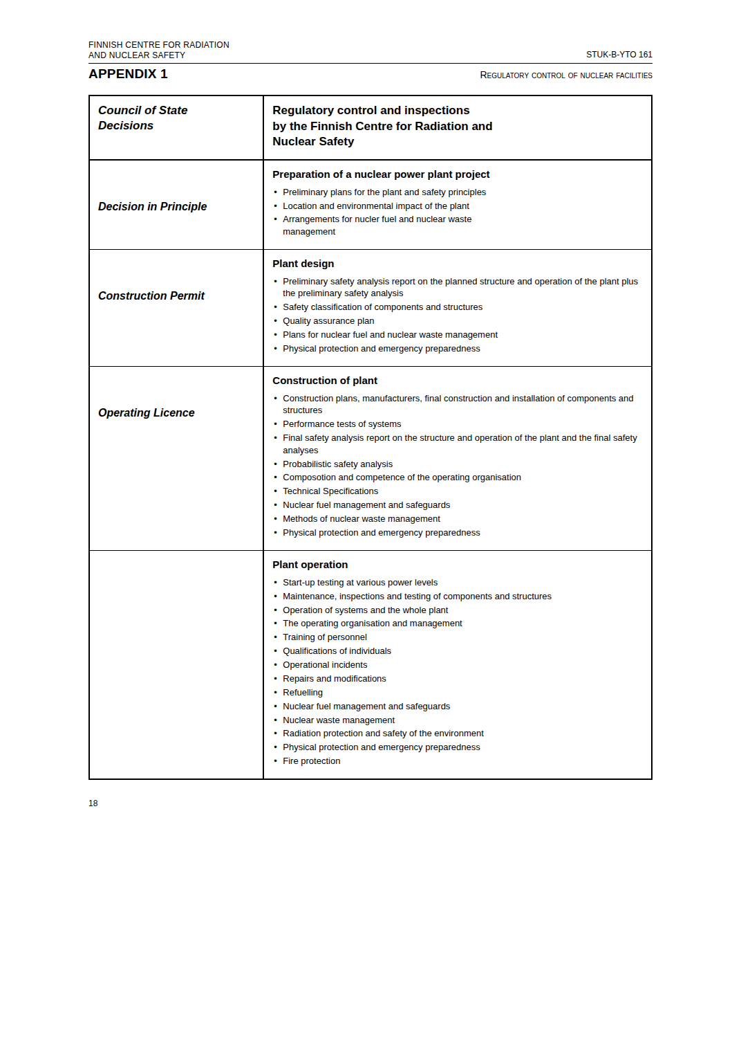Finnish Centre for Radiation
and Nuclear Safety
STUK-B-YTO 161
APPENDIX 1
Regulatory control of nuclear facilities
| Council of State Decisions | Regulatory control and inspections by the Finnish Centre for Radiation and Nuclear Safety |
| Decision in Principle | Preparation of a nuclear power plant project Preliminary plans for the plant and safety principles Location and environmental impact of the plant Arrangements for nucler fuel and nuclear waste management |
| Construction Permit | Plant design Preliminary safety analysis report on the planned structure and operation of the plant plus the preliminary safety analysis Safety classification of components and structures Quality assurance plan Plans for nuclear fuel and nuclear waste management Physical protection and emergency preparedness |
| Operating Licence | Construction of plant Construction plans, manufacturers, final construction and installation of components and structures Performance tests of systems Final safety analysis report on the structure and operation of the plant and the final safety analyses Probabilistic safety analysis Composotion and competence of the operating organisation Technical Specifications Nuclear fuel management and safeguards Methods of nuclear waste management Physical protection and emergency preparedness |
| | Plant operation Start-up testing at various power levels Maintenance, inspections and testing of components and structures Operation of systems and the whole plant The operating organisation and management Training of personnel Qualifications of individuals Operational incidents Repairs and modifications Refuelling Nuclear fuel management and safeguards Nuclear waste management Radiation protection and safety of the environment Physical protection and emergency preparedness Fire protection |
18